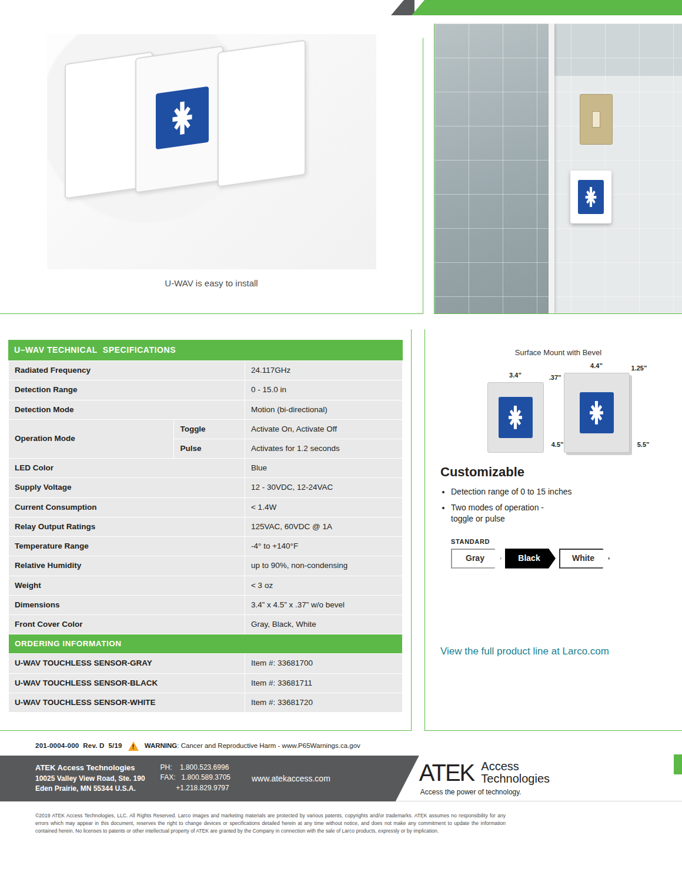U-WAV is easy to install
U–WAV TECHNICAL SPECIFICATIONS
| Radiated Frequency | 24.117GHz |
| Detection Range | 0 - 15.0 in |
| Detection Mode | Motion (bi-directional) |
| Operation Mode | Toggle | Activate On, Activate Off |
| Pulse | Activates for 1.2 seconds |
| LED Color | Blue |
| Supply Voltage | 12 - 30VDC, 12-24VAC |
| Current Consumption | < 1.4W |
| Relay Output Ratings | 125VAC, 60VDC @ 1A |
| Temperature Range | -4° to +140°F |
| Relative Humidity | up to 90%, non-condensing |
| Weight | < 3 oz |
| Dimensions | 3.4” x 4.5” x .37” w/o bevel |
| Front Cover Color | Gray, Black, White |
| ORDERING INFORMATION |
| U-WAV TOUCHLESS SENSOR-GRAY | Item #: 33681700 |
| U-WAV TOUCHLESS SENSOR-BLACK | Item #: 33681711 |
| U-WAV TOUCHLESS SENSOR-WHITE | Item #: 33681720 |
Surface Mount with Bevel
3.4”
.37”
4.5”
4.4”
1.25”
5.5”
Customizable
Detection range of 0 to 15 inches
Two modes of operation -
toggle or pulse
STANDARD
Gray Black White
View the full product line at Larco.com
201-0004-000 Rev. D 5/19 WARNING: Cancer and Reproductive Harm - www.P65Warnings.ca.gov
ATEK Access Technologies
10025 Valley View Road, Ste. 190
Eden Prairie, MN 55344 U.S.A.
PH: 1.800.523.6996
FAX: 1.800.589.3705
+1.218.829.9797
www.atekaccess.com
ATEK AccessTechnologies
Access the power of technology.
©2019 ATEK Access Technologies, LLC. All Rights Reserved. Larco images and marketing materials are protected by various patents, copyrights and/or trademarks. ATEK assumes no responsibility for any errors which may appear in this document, reserves the right to change devices or specifications detailed herein at any time without notice, and does not make any commitment to update the information contained herein. No licenses to patents or other intellectual property of ATEK are granted by the Company in connection with the sale of Larco products, expressly or by implication.